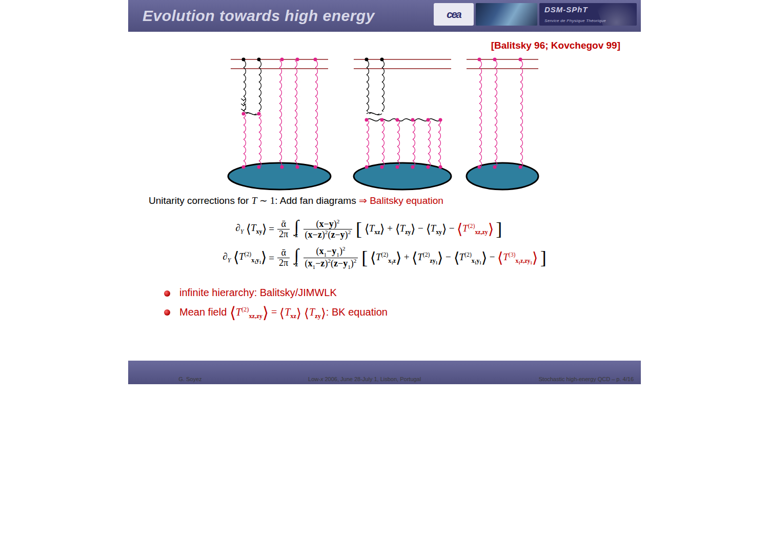Evolution towards high energy
cea
DSM-SPhT
Service de Physique Théorique
[Balitsky 96; Kovchegov 99]
Unitarity corrections for T ∼ 1: Add fan diagrams ⇒ Balitsky equation
| ∂ Y ⟨ T xy ⟩ | = | ᾱ 2π ∫ z ( x − y ) 2 ( x − z ) 2 ( z − y ) 2 [ ⟨ T xz ⟩ + ⟨ T zy ⟩ − ⟨ T xy ⟩ − ⟨ T (2) xz,zy ⟩ ] |
| ∂ Y ⟨ T (2) x 1 y 1 ⟩ | = | ᾱ 2π ∫ z ( x 1 − y 1 ) 2 ( x 1 − z ) 2 ( z − y 1 ) 2 [ ⟨ T (2) x 1 z ⟩ + ⟨ T (2) zy 1 ⟩ − ⟨ T (2) x 1 y 1 ⟩ − ⟨ T (3) x 1 z,zy 1 ⟩ ] |
infinite hierarchy: Balitsky/JIMWLK
Mean field ⟨T(2)xz,zy⟩ = ⟨Txz⟩ ⟨Tzy⟩: BK equation
G. Soyez Low-x 2006, June 28-July 1, Lisbon, Portugal Stochastic high-energy QCD – p. 4/16